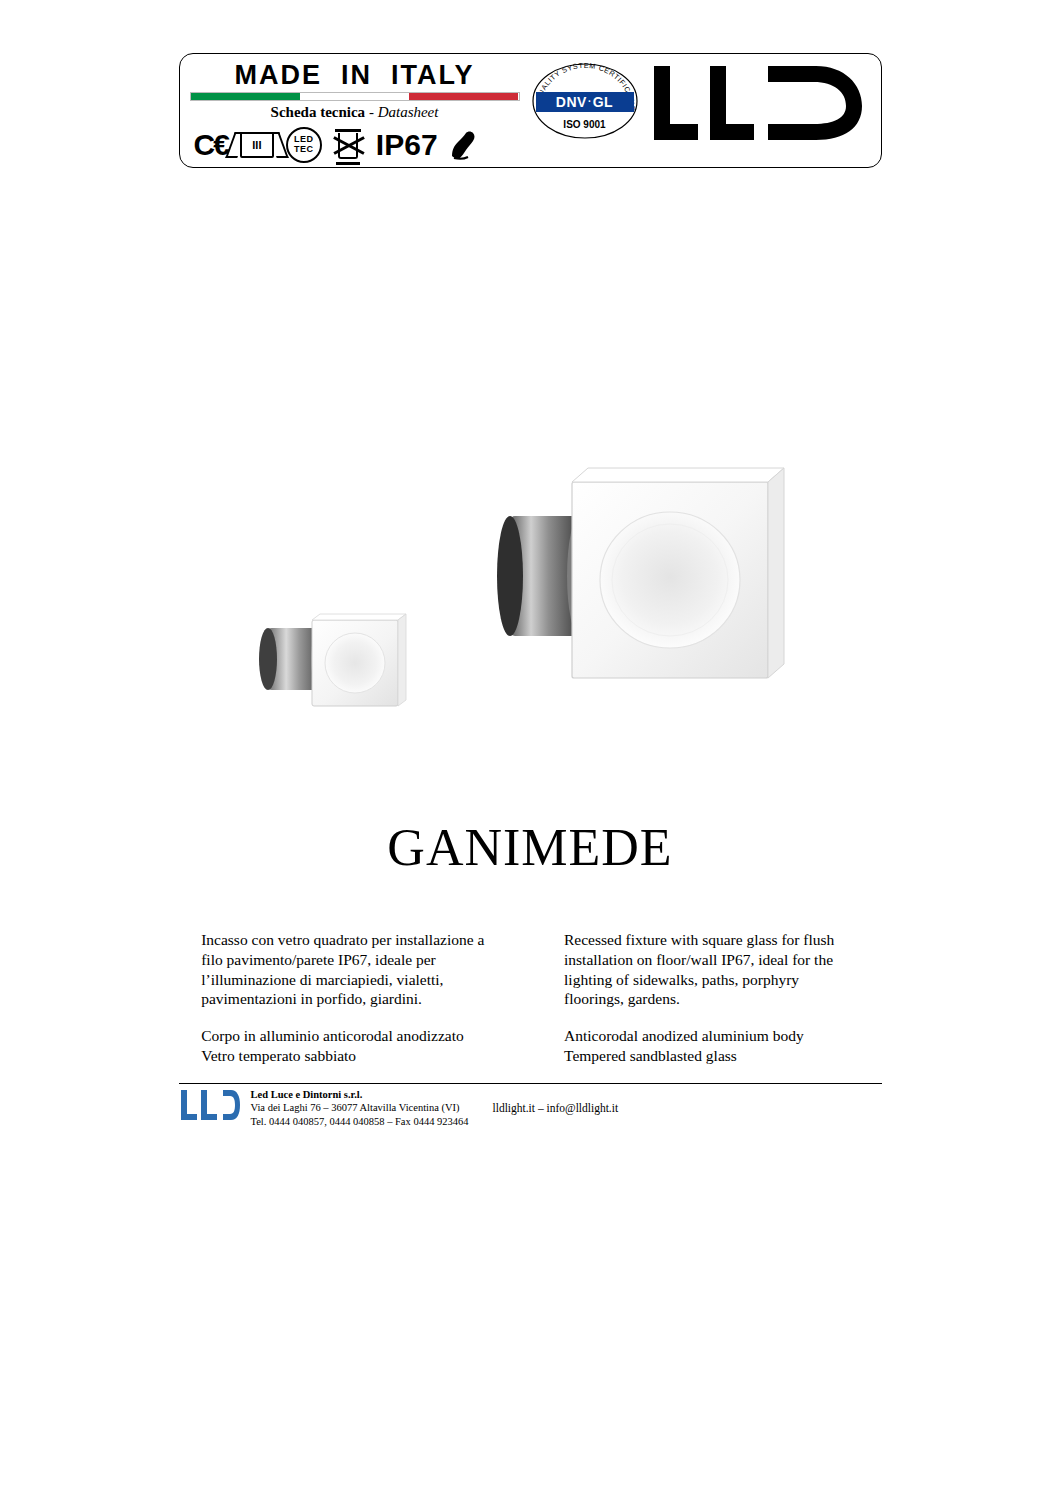MADE IN ITALY
Scheda tecnica - Datasheet
C€ III LED
TEC IP67
QUALITY SYSTEM CERTIFICATION
DNV·GL
ISO 9001
GANIMEDE
Incasso con vetro quadrato per installazione a filo pavimento/parete IP67, ideale per l’illuminazione di marciapiedi, vialetti, pavimentazioni in porfido, giardini.
Corpo in alluminio anticorodal anodizzato
Vetro temperato sabbiato
Recessed fixture with square glass for flush installation on floor/wall IP67, ideal for the lighting of sidewalks, paths, porphyry floorings, gardens.
Anticorodal anodized aluminium body
Tempered sandblasted glass
Led Luce e Dintorni s.r.l.
Via dei Laghi 76 – 36077 Altavilla Vicentina (VI)
Tel. 0444 040857, 0444 040858 – Fax 0444 923464
lldlight.it – info@lldlight.it